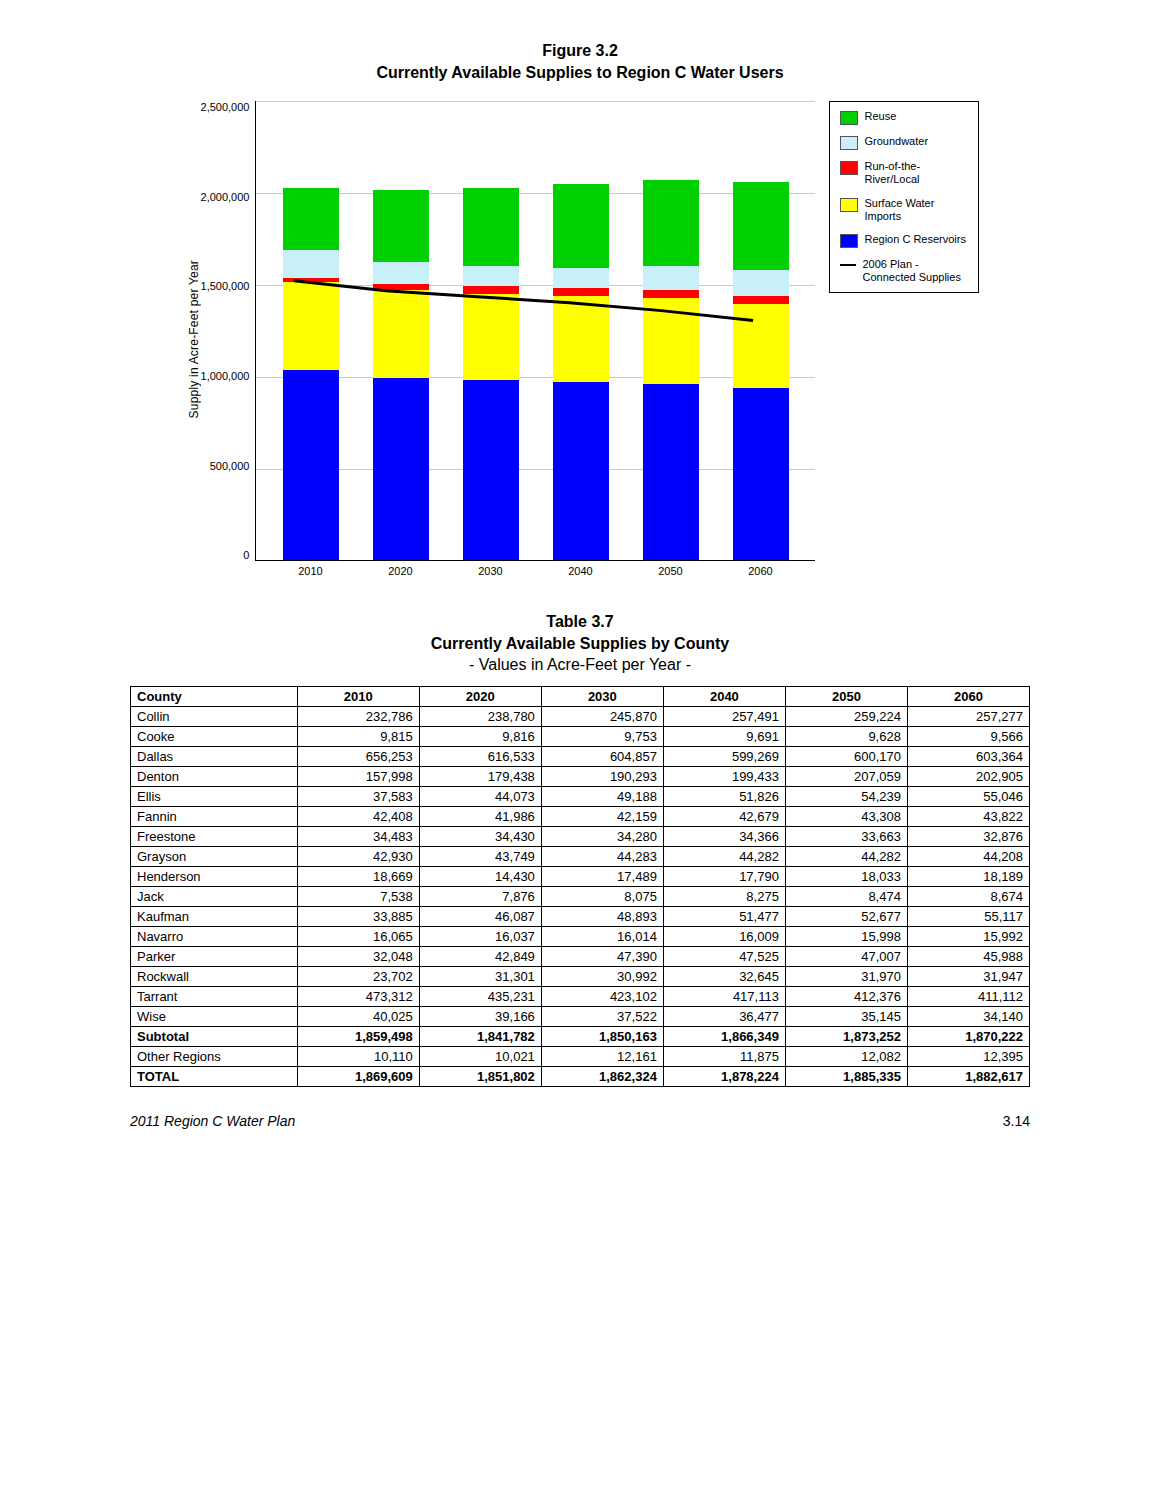Figure 3.2
Currently Available Supplies to Region C Water Users
Supply in Acre-Feet per Year
2,500,000
2,000,000
1,500,000
1,000,000
500,000
0
2010 2020 2030 2040 2050 2060
Reuse
Groundwater
Run-of-the-River/Local
Surface Water Imports
Region C Reservoirs
2006 Plan - Connected Supplies
Table 3.7
Currently Available Supplies by County
- Values in Acre-Feet per Year -
| County | 2010 | 2020 | 2030 | 2040 | 2050 | 2060 |
| --- | --- | --- | --- | --- | --- | --- |
| Collin | 232,786 | 238,780 | 245,870 | 257,491 | 259,224 | 257,277 |
| Cooke | 9,815 | 9,816 | 9,753 | 9,691 | 9,628 | 9,566 |
| Dallas | 656,253 | 616,533 | 604,857 | 599,269 | 600,170 | 603,364 |
| Denton | 157,998 | 179,438 | 190,293 | 199,433 | 207,059 | 202,905 |
| Ellis | 37,583 | 44,073 | 49,188 | 51,826 | 54,239 | 55,046 |
| Fannin | 42,408 | 41,986 | 42,159 | 42,679 | 43,308 | 43,822 |
| Freestone | 34,483 | 34,430 | 34,280 | 34,366 | 33,663 | 32,876 |
| Grayson | 42,930 | 43,749 | 44,283 | 44,282 | 44,282 | 44,208 |
| Henderson | 18,669 | 14,430 | 17,489 | 17,790 | 18,033 | 18,189 |
| Jack | 7,538 | 7,876 | 8,075 | 8,275 | 8,474 | 8,674 |
| Kaufman | 33,885 | 46,087 | 48,893 | 51,477 | 52,677 | 55,117 |
| Navarro | 16,065 | 16,037 | 16,014 | 16,009 | 15,998 | 15,992 |
| Parker | 32,048 | 42,849 | 47,390 | 47,525 | 47,007 | 45,988 |
| Rockwall | 23,702 | 31,301 | 30,992 | 32,645 | 31,970 | 31,947 |
| Tarrant | 473,312 | 435,231 | 423,102 | 417,113 | 412,376 | 411,112 |
| Wise | 40,025 | 39,166 | 37,522 | 36,477 | 35,145 | 34,140 |
| Subtotal | 1,859,498 | 1,841,782 | 1,850,163 | 1,866,349 | 1,873,252 | 1,870,222 |
| Other Regions | 10,110 | 10,021 | 12,161 | 11,875 | 12,082 | 12,395 |
| TOTAL | 1,869,609 | 1,851,802 | 1,862,324 | 1,878,224 | 1,885,335 | 1,882,617 |
2011 Region C Water Plan
3.14